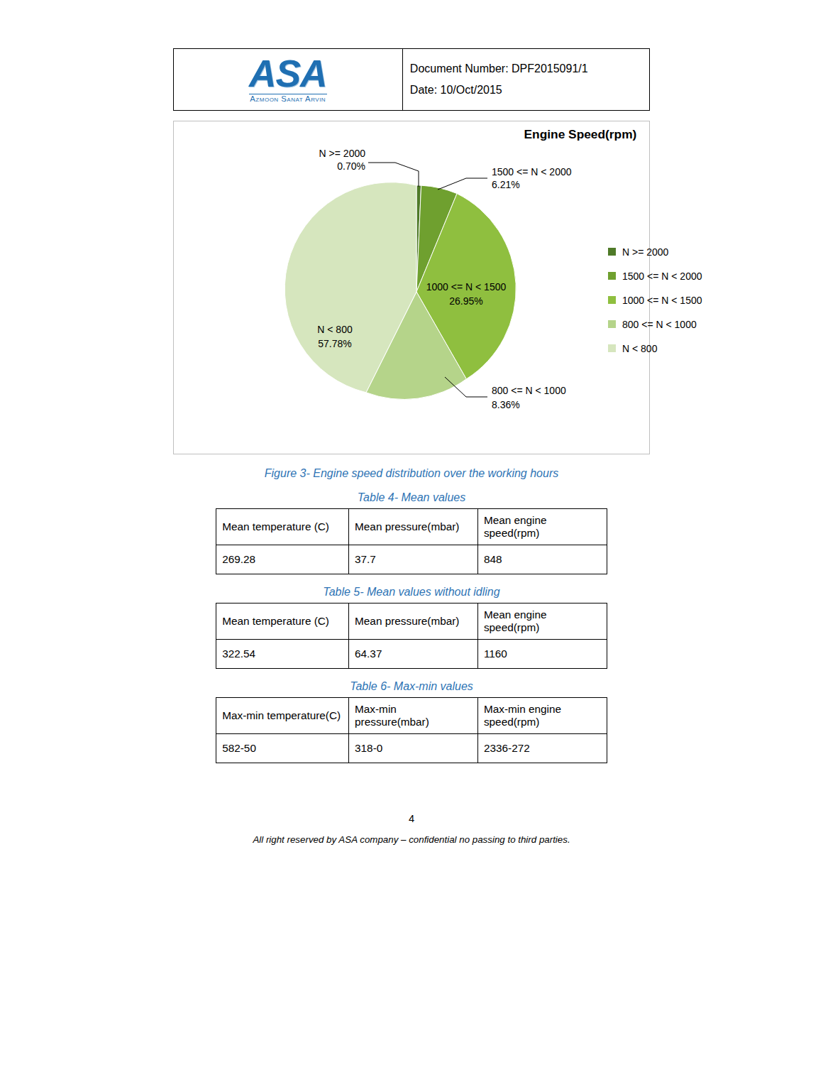| ASA Azmoon Sanat Arvin | Document Number: DPF2015091/1 Date: 10/Oct/2015 |
Engine Speed(rpm)
Slice 1: N >= 2000 0.70% (2.52deg) Slice 2: 1500<=N<2000 6.21% (22.36deg) Slice 3: 1000<=N<1500 26.95% (97.02deg) Slice 4: 800<=N<1000 8.36% (30.10deg) Slice 5: N<800 57.78% (208.01deg) N >= 2000 0.70% 1500 <= N < 2000 6.21% 1000 <= N < 1500 26.95% N < 800 57.78% 800 <= N < 1000 8.36% N >= 2000 1500 <= N < 2000 1000 <= N < 1500 800 <= N < 1000 N < 800
Figure 3- Engine speed distribution over the working hours
Table 4- Mean values
| Mean temperature (C) | Mean pressure(mbar) | Mean engine speed(rpm) |
| 269.28 | 37.7 | 848 |
Table 5- Mean values without idling
| Mean temperature (C) | Mean pressure(mbar) | Mean engine speed(rpm) |
| 322.54 | 64.37 | 1160 |
Table 6- Max-min values
| Max-min temperature(C) | Max-min pressure(mbar) | Max-min engine speed(rpm) |
| 582-50 | 318-0 | 2336-272 |
4
All right reserved by ASA company – confidential no passing to third parties.